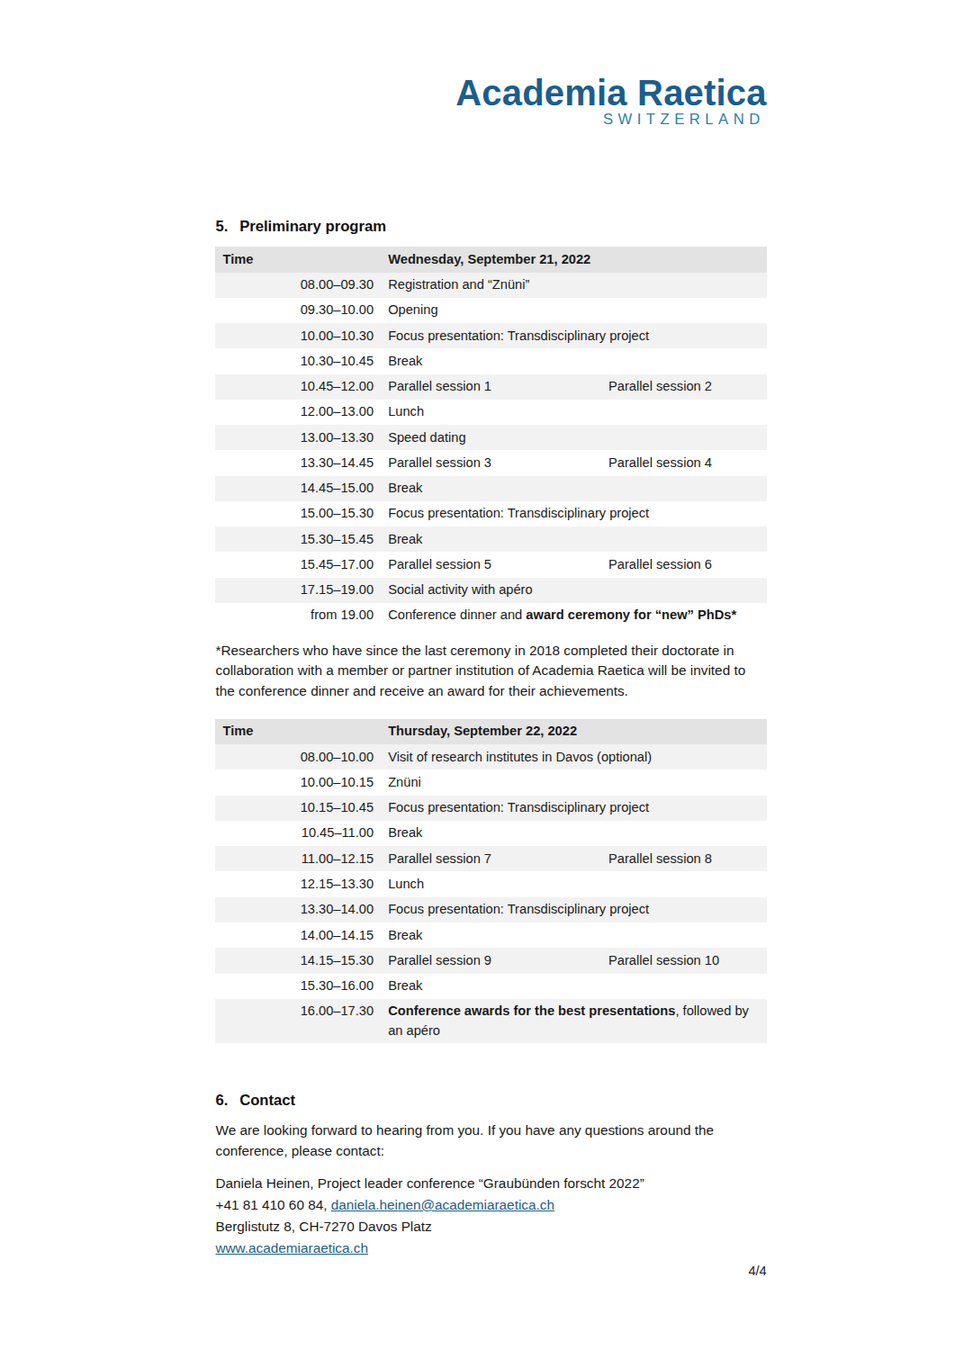Academia Raetica
SWITZERLAND
5. Preliminary program
| Time | Wednesday, September 21, 2022 |
| --- | --- |
| 08.00–09.30 | Registration and “Znüni” |
| 09.30–10.00 | Opening |
| 10.00–10.30 | Focus presentation: Transdisciplinary project |
| 10.30–10.45 | Break |
| 10.45–12.00 | Parallel session 1 | Parallel session 2 |
| 12.00–13.00 | Lunch |
| 13.00–13.30 | Speed dating |
| 13.30–14.45 | Parallel session 3 | Parallel session 4 |
| 14.45–15.00 | Break |
| 15.00–15.30 | Focus presentation: Transdisciplinary project |
| 15.30–15.45 | Break |
| 15.45–17.00 | Parallel session 5 | Parallel session 6 |
| 17.15–19.00 | Social activity with apéro |
| from 19.00 | Conference dinner and award ceremony for “new” PhDs* |
*Researchers who have since the last ceremony in 2018 completed their doctorate in collaboration with a member or partner institution of Academia Raetica will be invited to the conference dinner and receive an award for their achievements.
| Time | Thursday, September 22, 2022 |
| --- | --- |
| 08.00–10.00 | Visit of research institutes in Davos (optional) |
| 10.00–10.15 | Znüni |
| 10.15–10.45 | Focus presentation: Transdisciplinary project |
| 10.45–11.00 | Break |
| 11.00–12.15 | Parallel session 7 | Parallel session 8 |
| 12.15–13.30 | Lunch |
| 13.30–14.00 | Focus presentation: Transdisciplinary project |
| 14.00–14.15 | Break |
| 14.15–15.30 | Parallel session 9 | Parallel session 10 |
| 15.30–16.00 | Break |
| 16.00–17.30 | Conference awards for the best presentations , followed by an apéro |
6. Contact
We are looking forward to hearing from you. If you have any questions around the conference, please contact:
Daniela Heinen, Project leader conference “Graubünden forscht 2022”
+41 81 410 60 84, daniela.heinen@academiaraetica.ch
Berglistutz 8, CH-7270 Davos Platz
www.academiaraetica.ch
4/4